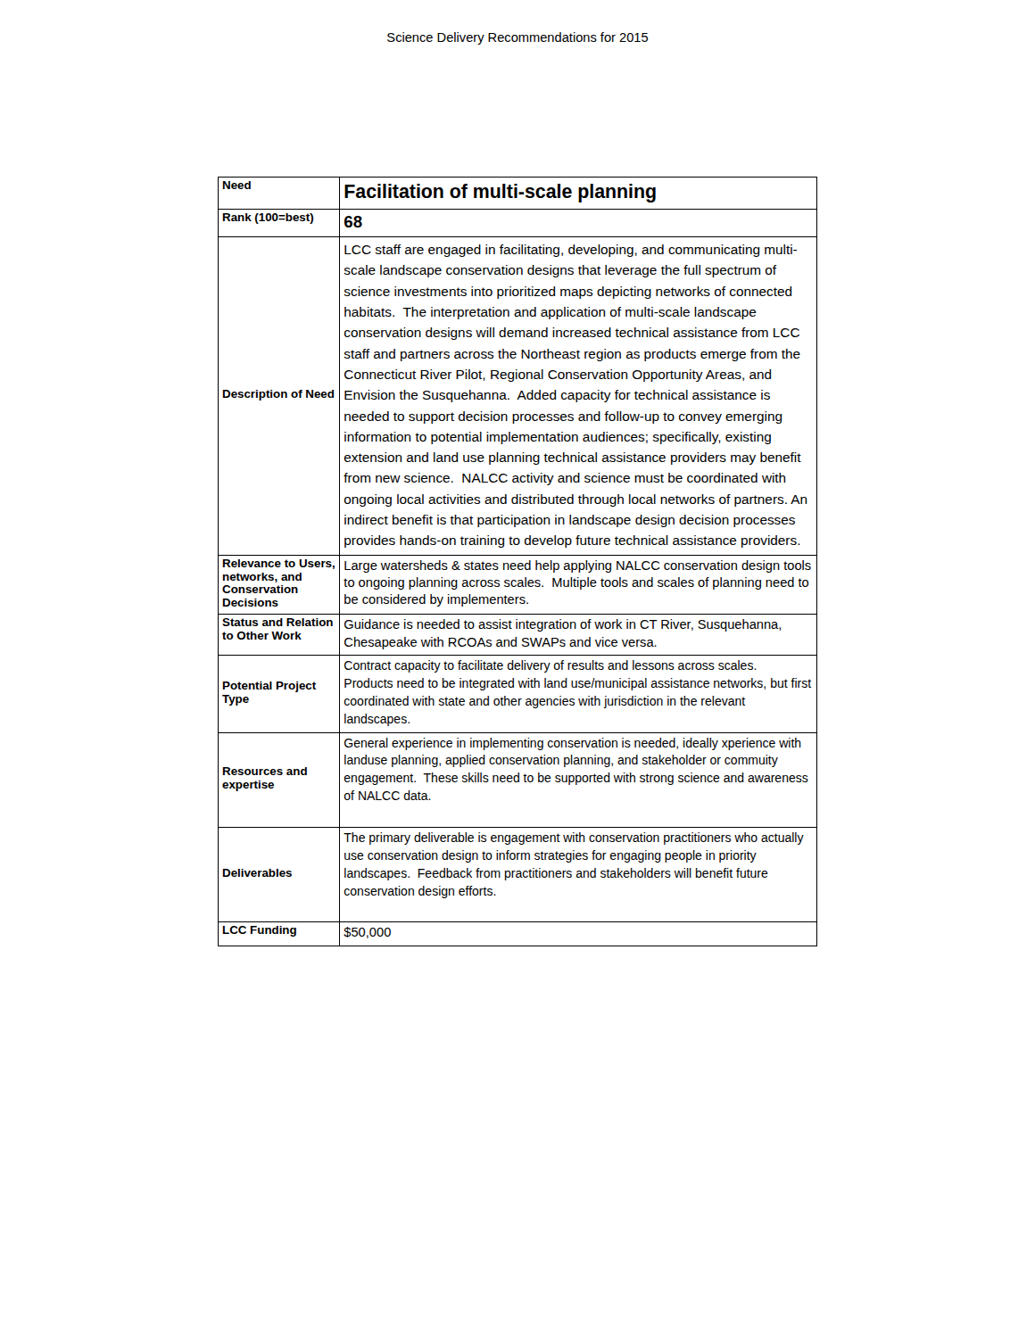Science Delivery Recommendations for 2015
| Need | Facilitation of multi-scale planning |
| Rank (100=best) | 68 |
| Description of Need | LCC staff are engaged in facilitating, developing, and communicating multi-scale landscape conservation designs that leverage the full spectrum of science investments into prioritized maps depicting networks of connected habitats. The interpretation and application of multi-scale landscape conservation designs will demand increased technical assistance from LCC staff and partners across the Northeast region as products emerge from the Connecticut River Pilot, Regional Conservation Opportunity Areas, and Envision the Susquehanna. Added capacity for technical assistance is needed to support decision processes and follow-up to convey emerging information to potential implementation audiences; specifically, existing extension and land use planning technical assistance providers may benefit from new science. NALCC activity and science must be coordinated with ongoing local activities and distributed through local networks of partners. An indirect benefit is that participation in landscape design decision processes provides hands-on training to develop future technical assistance providers. |
| Relevance to Users, networks, and Conservation Decisions | Large watersheds & states need help applying NALCC conservation design tools to ongoing planning across scales. Multiple tools and scales of planning need to be considered by implementers. |
| Status and Relation to Other Work | Guidance is needed to assist integration of work in CT River, Susquehanna, Chesapeake with RCOAs and SWAPs and vice versa. |
| Potential Project Type | Contract capacity to facilitate delivery of results and lessons across scales. Products need to be integrated with land use/municipal assistance networks, but first coordinated with state and other agencies with jurisdiction in the relevant landscapes. |
| Resources and expertise | General experience in implementing conservation is needed, ideally xperience with landuse planning, applied conservation planning, and stakeholder or commuity engagement. These skills need to be supported with strong science and awareness of NALCC data. |
| Deliverables | The primary deliverable is engagement with conservation practitioners who actually use conservation design to inform strategies for engaging people in priority landscapes. Feedback from practitioners and stakeholders will benefit future conservation design efforts. |
| LCC Funding | $50,000 |